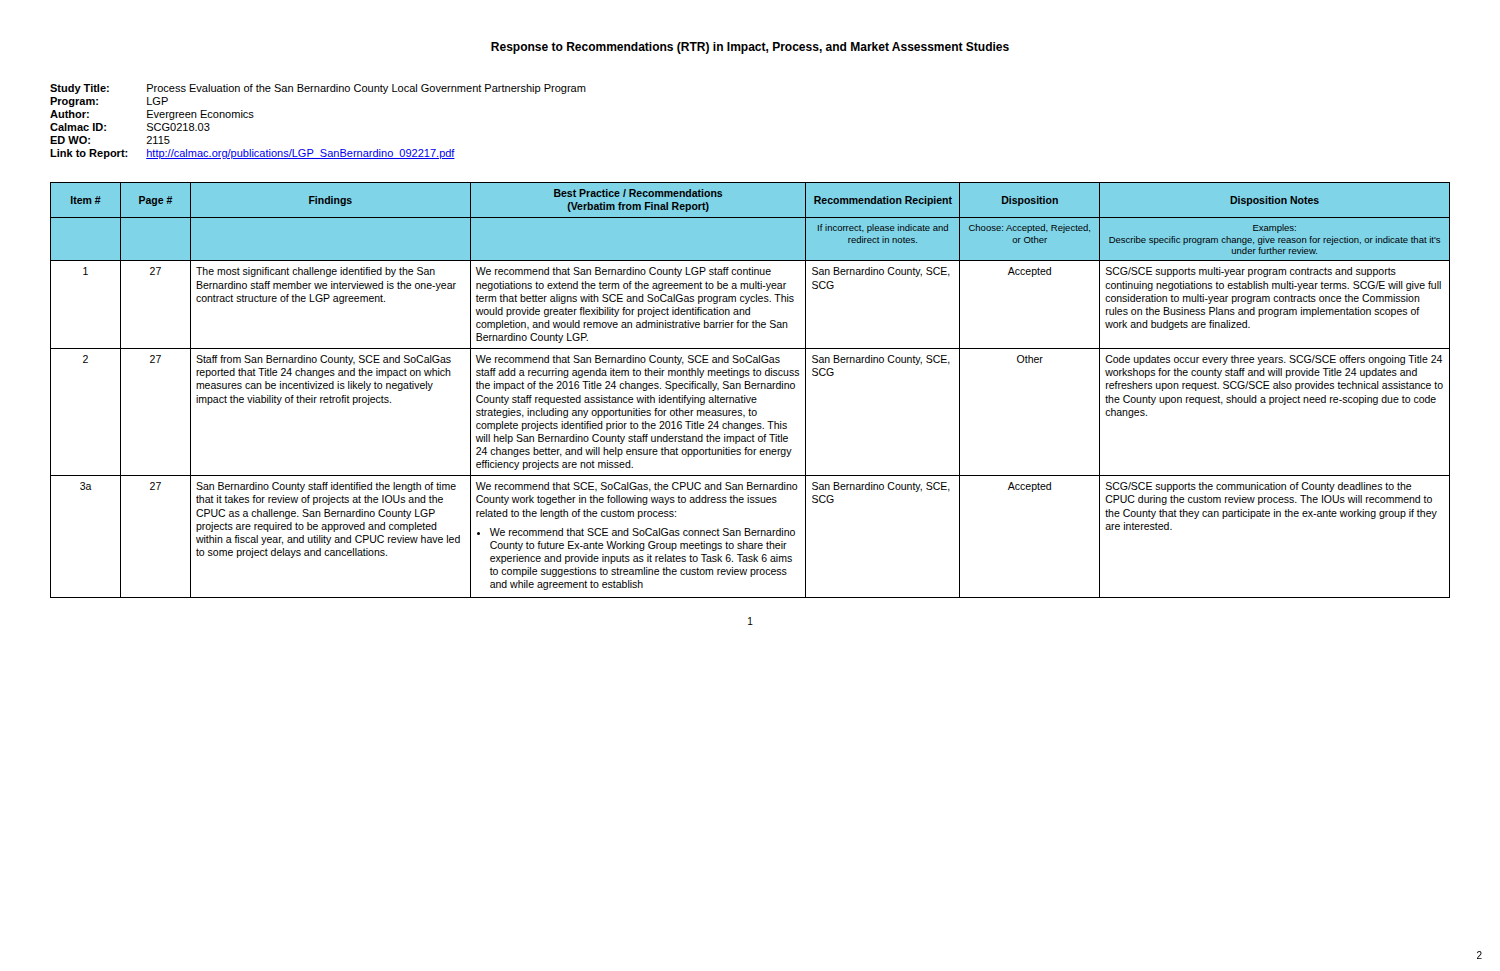Response to Recommendations (RTR) in Impact, Process, and Market Assessment Studies
| Study Title: | Process Evaluation of the San Bernardino County Local Government Partnership Program |
| Program: | LGP |
| Author: | Evergreen Economics |
| Calmac ID: | SCG0218.03 |
| ED WO: | 2115 |
| Link to Report: | http://calmac.org/publications/LGP_SanBernardino_092217.pdf |
| Item # | Page # | Findings | Best Practice / Recommendations (Verbatim from Final Report) | Recommendation Recipient | Disposition | Disposition Notes |
| --- | --- | --- | --- | --- | --- | --- |
| | | | | If incorrect, please indicate and redirect in notes. | Choose: Accepted, Rejected, or Other | Examples: Describe specific program change, give reason for rejection, or indicate that it's under further review. |
| 1 | 27 | The most significant challenge identified by the San Bernardino staff member we interviewed is the one-year contract structure of the LGP agreement. | We recommend that San Bernardino County LGP staff continue negotiations to extend the term of the agreement to be a multi-year term that better aligns with SCE and SoCalGas program cycles. This would provide greater flexibility for project identification and completion, and would remove an administrative barrier for the San Bernardino County LGP. | San Bernardino County, SCE, SCG | Accepted | SCG/SCE supports multi-year program contracts and supports continuing negotiations to establish multi-year terms. SCG/E will give full consideration to multi-year program contracts once the Commission rules on the Business Plans and program implementation scopes of work and budgets are finalized. |
| 2 | 27 | Staff from San Bernardino County, SCE and SoCalGas reported that Title 24 changes and the impact on which measures can be incentivized is likely to negatively impact the viability of their retrofit projects. | We recommend that San Bernardino County, SCE and SoCalGas staff add a recurring agenda item to their monthly meetings to discuss the impact of the 2016 Title 24 changes. Specifically, San Bernardino County staff requested assistance with identifying alternative strategies, including any opportunities for other measures, to complete projects identified prior to the 2016 Title 24 changes. This will help San Bernardino County staff understand the impact of Title 24 changes better, and will help ensure that opportunities for energy efficiency projects are not missed. | San Bernardino County, SCE, SCG | Other | Code updates occur every three years. SCG/SCE offers ongoing Title 24 workshops for the county staff and will provide Title 24 updates and refreshers upon request. SCG/SCE also provides technical assistance to the County upon request, should a project need re-scoping due to code changes. |
| 3a | 27 | San Bernardino County staff identified the length of time that it takes for review of projects at the IOUs and the CPUC as a challenge. San Bernardino County LGP projects are required to be approved and completed within a fiscal year, and utility and CPUC review have led to some project delays and cancellations. | We recommend that SCE, SoCalGas, the CPUC and San Bernardino County work together in the following ways to address the issues related to the length of the custom process: We recommend that SCE and SoCalGas connect San Bernardino County to future Ex-ante Working Group meetings to share their experience and provide inputs as it relates to Task 6. Task 6 aims to compile suggestions to streamline the custom review process and while agreement to establish | San Bernardino County, SCE, SCG | Accepted | SCG/SCE supports the communication of County deadlines to the CPUC during the custom review process. The IOUs will recommend to the County that they can participate in the ex-ante working group if they are interested. |
1
2